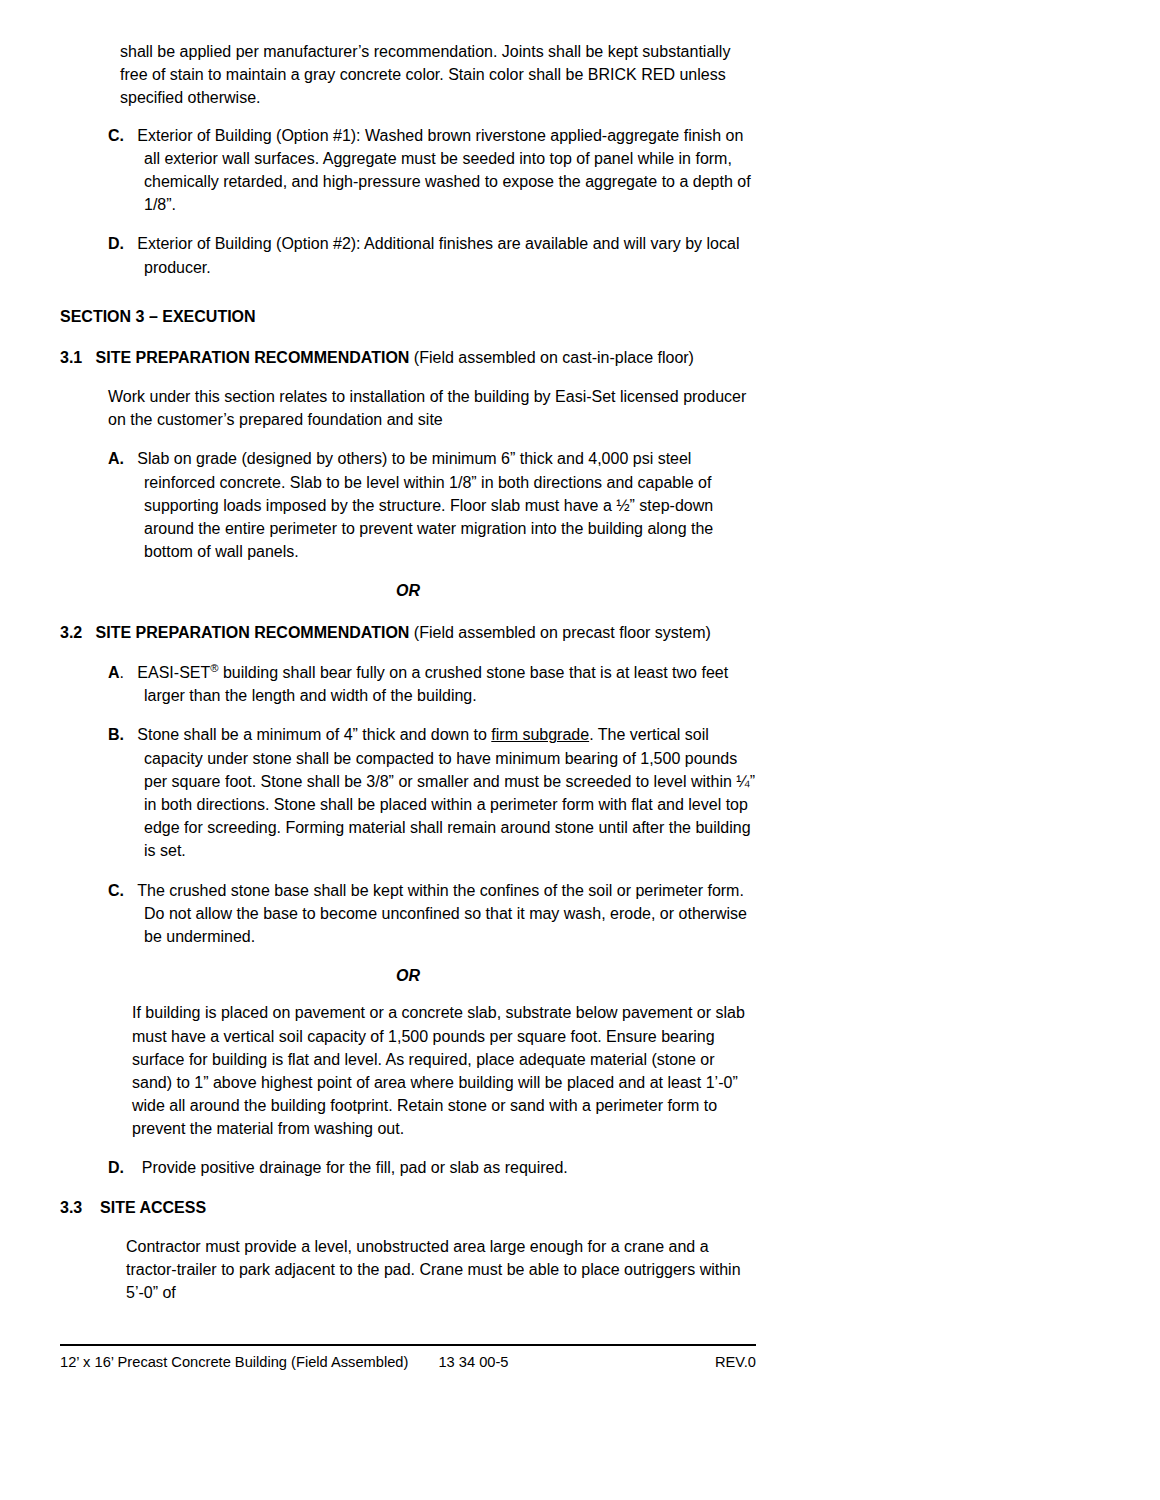shall be applied per manufacturer’s recommendation. Joints shall be kept substantially free of stain to maintain a gray concrete color. Stain color shall be BRICK RED unless specified otherwise.
C. Exterior of Building (Option #1): Washed brown riverstone applied-aggregate finish on all exterior wall surfaces. Aggregate must be seeded into top of panel while in form, chemically retarded, and high-pressure washed to expose the aggregate to a depth of 1/8”.
D. Exterior of Building (Option #2): Additional finishes are available and will vary by local producer.
SECTION 3 – EXECUTION
3.1 SITE PREPARATION RECOMMENDATION (Field assembled on cast-in-place floor)
Work under this section relates to installation of the building by Easi-Set licensed producer on the customer’s prepared foundation and site
A. Slab on grade (designed by others) to be minimum 6” thick and 4,000 psi steel reinforced concrete. Slab to be level within 1/8” in both directions and capable of supporting loads imposed by the structure. Floor slab must have a ½” step-down around the entire perimeter to prevent water migration into the building along the bottom of wall panels.
OR
3.2 SITE PREPARATION RECOMMENDATION (Field assembled on precast floor system)
A. EASI-SET® building shall bear fully on a crushed stone base that is at least two feet larger than the length and width of the building.
B. Stone shall be a minimum of 4” thick and down to firm subgrade. The vertical soil capacity under stone shall be compacted to have minimum bearing of 1,500 pounds per square foot. Stone shall be 3/8” or smaller and must be screeded to level within ¼” in both directions. Stone shall be placed within a perimeter form with flat and level top edge for screeding. Forming material shall remain around stone until after the building is set.
C. The crushed stone base shall be kept within the confines of the soil or perimeter form. Do not allow the base to become unconfined so that it may wash, erode, or otherwise be undermined.
OR
If building is placed on pavement or a concrete slab, substrate below pavement or slab must have a vertical soil capacity of 1,500 pounds per square foot. Ensure bearing surface for building is flat and level. As required, place adequate material (stone or sand) to 1” above highest point of area where building will be placed and at least 1’-0” wide all around the building footprint. Retain stone or sand with a perimeter form to prevent the material from washing out.
D. Provide positive drainage for the fill, pad or slab as required.
3.3 SITE ACCESS
Contractor must provide a level, unobstructed area large enough for a crane and a tractor-trailer to park adjacent to the pad. Crane must be able to place outriggers within 5’-0” of
12’ x 16’ Precast Concrete Building (Field Assembled) 13 34 00-5 REV.0